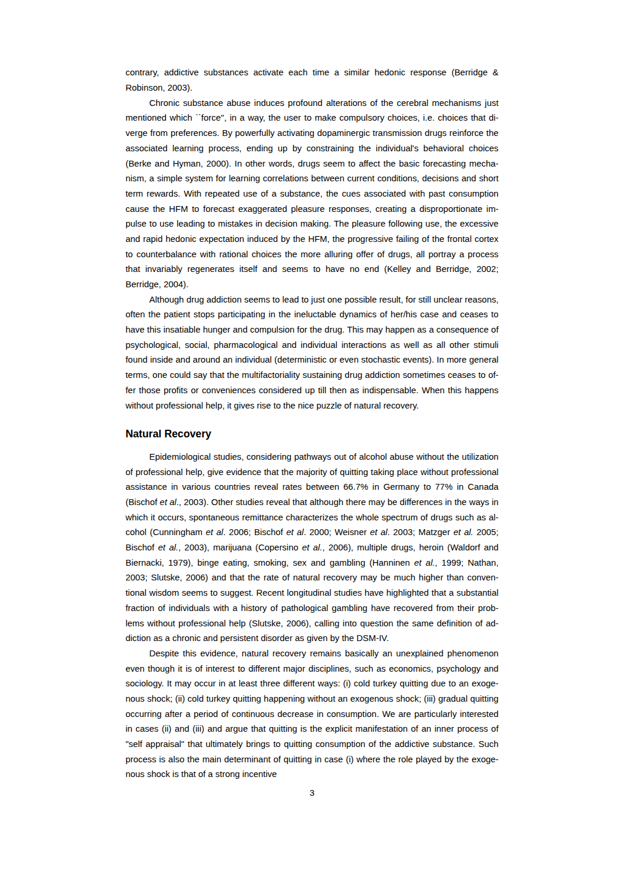contrary, addictive substances activate each time a similar hedonic response (Berridge & Robinson, 2003).
Chronic substance abuse induces profound alterations of the cerebral mechanisms just mentioned which ``force'', in a way, the user to make compulsory choices, i.e. choices that diverge from preferences. By powerfully activating dopaminergic transmission drugs reinforce the associated learning process, ending up by constraining the individual's behavioral choices (Berke and Hyman, 2000). In other words, drugs seem to affect the basic forecasting mechanism, a simple system for learning correlations between current conditions, decisions and short term rewards. With repeated use of a substance, the cues associated with past consumption cause the HFM to forecast exaggerated pleasure responses, creating a disproportionate impulse to use leading to mistakes in decision making. The pleasure following use, the excessive and rapid hedonic expectation induced by the HFM, the progressive failing of the frontal cortex to counterbalance with rational choices the more alluring offer of drugs, all portray a process that invariably regenerates itself and seems to have no end (Kelley and Berridge, 2002; Berridge, 2004).
Although drug addiction seems to lead to just one possible result, for still unclear reasons, often the patient stops participating in the ineluctable dynamics of her/his case and ceases to have this insatiable hunger and compulsion for the drug. This may happen as a consequence of psychological, social, pharmacological and individual interactions as well as all other stimuli found inside and around an individual (deterministic or even stochastic events). In more general terms, one could say that the multifactoriality sustaining drug addiction sometimes ceases to offer those profits or conveniences considered up till then as indispensable. When this happens without professional help, it gives rise to the nice puzzle of natural recovery.
Natural Recovery
Epidemiological studies, considering pathways out of alcohol abuse without the utilization of professional help, give evidence that the majority of quitting taking place without professional assistance in various countries reveal rates between 66.7% in Germany to 77% in Canada (Bischof et al., 2003). Other studies reveal that although there may be differences in the ways in which it occurs, spontaneous remittance characterizes the whole spectrum of drugs such as alcohol (Cunningham et al. 2006; Bischof et al. 2000; Weisner et al. 2003; Matzger et al. 2005; Bischof et al., 2003), marijuana (Copersino et al., 2006), multiple drugs, heroin (Waldorf and Biernacki, 1979), binge eating, smoking, sex and gambling (Hanninen et al., 1999; Nathan, 2003; Slutske, 2006) and that the rate of natural recovery may be much higher than conventional wisdom seems to suggest. Recent longitudinal studies have highlighted that a substantial fraction of individuals with a history of pathological gambling have recovered from their problems without professional help (Slutske, 2006), calling into question the same definition of addiction as a chronic and persistent disorder as given by the DSM-IV.
Despite this evidence, natural recovery remains basically an unexplained phenomenon even though it is of interest to different major disciplines, such as economics, psychology and sociology. It may occur in at least three different ways: (i) cold turkey quitting due to an exogenous shock; (ii) cold turkey quitting happening without an exogenous shock; (iii) gradual quitting occurring after a period of continuous decrease in consumption. We are particularly interested in cases (ii) and (iii) and argue that quitting is the explicit manifestation of an inner process of "self appraisal" that ultimately brings to quitting consumption of the addictive substance. Such process is also the main determinant of quitting in case (i) where the role played by the exogenous shock is that of a strong incentive
3